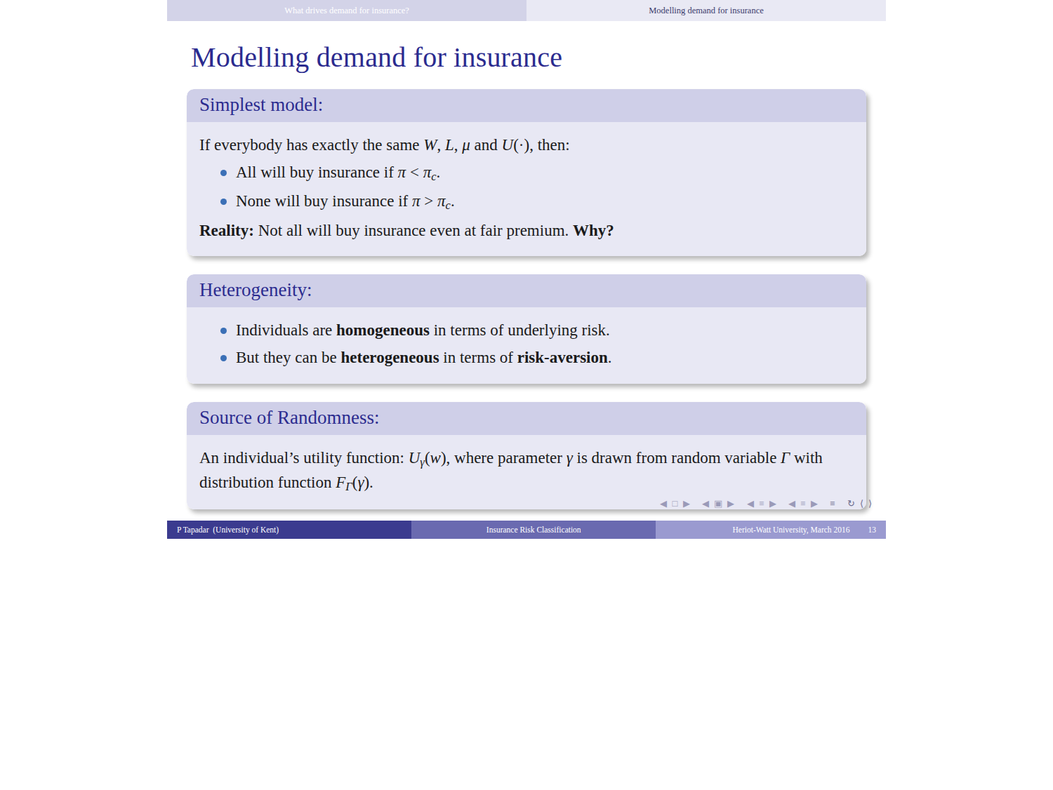What drives demand for insurance?
Modelling demand for insurance
Modelling demand for insurance
Simplest model:
If everybody has exactly the same W, L, μ and U(·), then:
All will buy insurance if π < πc.
None will buy insurance if π > πc.
Reality: Not all will buy insurance even at fair premium. Why?
Heterogeneity:
Individuals are homogeneous in terms of underlying risk.
But they can be heterogeneous in terms of risk-aversion.
Source of Randomness:
An individual’s utility function: Uγ(w), where parameter γ is drawn from random variable Γ with distribution function FΓ(γ).
◀ □ ▶ ◀ ▣ ▶ ◀ ≡ ▶ ◀ ≡ ▶ ≡ ↻ ⟨ ⟩
P Tapadar (University of Kent)
Insurance Risk Classification
Heriot-Watt University, March 2016 13